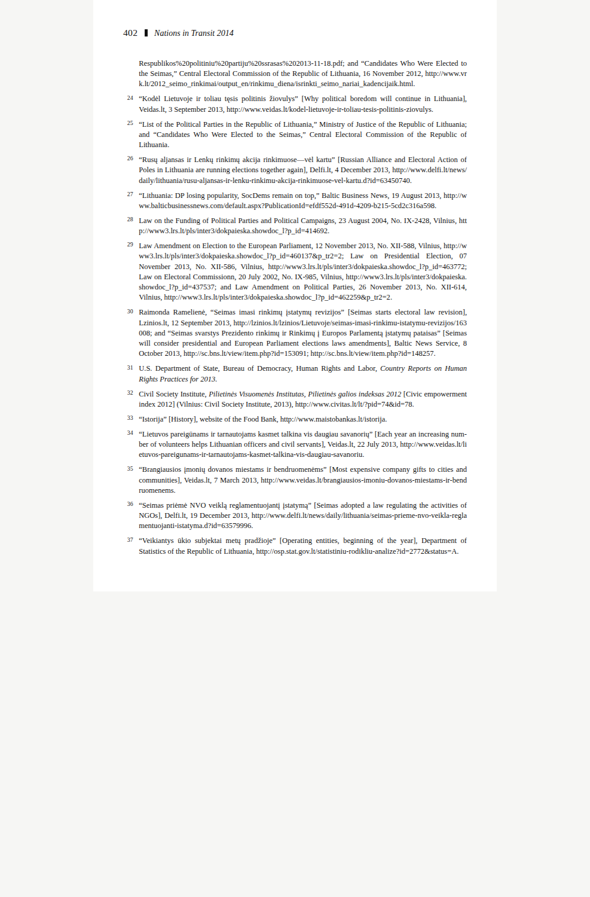402 Nations in Transit 2014
Respublikos%20politiniu%20partiju%20ssrasas%202013-11-18.pdf; and “Candidates Who Were Elected to the Seimas,” Central Electoral Commission of the Republic of Lithuania, 16 November 2012, http://www.vrk.lt/2012_seimo_rinkimai/output_en/rinkimu_diena/isrinkti_seimo_nariai_kadencijaik.html.
24“Kodėl Lietuvoje ir toliau tęsis politinis žiovulys” [Why political boredom will continue in Lithuania], Veidas.lt, 3 September 2013, http://www.veidas.lt/kodel-lietuvoje-ir-toliau-tesis-politinis-ziovulys.
25“List of the Political Parties in the Republic of Lithuania,” Ministry of Justice of the Republic of Lithuania; and “Candidates Who Were Elected to the Seimas,” Central Electoral Commission of the Republic of Lithuania.
26“Rusų aljansas ir Lenkų rinkimų akcija rinkimuose—vėl kartu” [Russian Alliance and Electoral Action of Poles in Lithuania are running elections together again], Delfi.lt, 4 December 2013, http://www.delfi.lt/news/daily/lithuania/rusu-aljansas-ir-lenku-rinkimu-akcija-rinkimuose-vel-kartu.d?id=63450740.
27“Lithuania: DP losing popularity, SocDems remain on top,” Baltic Business News, 19 August 2013, http://www.balticbusinessnews.com/default.aspx?PublicationId=efdf552d-491d-4209-b215-5cd2c316a598.
28 Law on the Funding of Political Parties and Political Campaigns, 23 August 2004, No. IX-2428, Vilnius, http://www3.lrs.lt/pls/inter3/dokpaieska.showdoc_l?p_id=414692.
29 Law Amendment on Election to the European Parliament, 12 November 2013, No. XII-588, Vilnius, http://www3.lrs.lt/pls/inter3/dokpaieska.showdoc_l?p_id=460137&p_tr2=2; Law on Presidential Election, 07 November 2013, No. XII-586, Vilnius, http://www3.lrs.lt/pls/inter3/dokpaieska.showdoc_l?p_id=463772; Law on Electoral Commissionn, 20 July 2002, No. IX-985, Vilnius, http://www3.lrs.lt/pls/inter3/dokpaieska.showdoc_l?p_id=437537; and Law Amendment on Political Parties, 26 November 2013, No. XII-614, Vilnius, http://www3.lrs.lt/pls/inter3/dokpaieska.showdoc_l?p_id=462259&p_tr2=2.
30 Raimonda Ramelienė, “Seimas imasi rinkimų įstatymų revizijos” [Seimas starts electoral law revision], Lzinios.lt, 12 September 2013, http://lzinios.lt/lzinios/Lietuvoje/seimas-imasi-rinkimu-istatymu-revizijos/163008; and “Seimas svarstys Prezidento rinkimų ir Rinkimų į Europos Parlamentą įstatymų pataisas” [Seimas will consider presidential and European Parliament elections laws amendments], Baltic News Service, 8 October 2013, http://sc.bns.lt/view/item.php?id=153091; http://sc.bns.lt/view/item.php?id=148257.
31 U.S. Department of State, Bureau of Democracy, Human Rights and Labor, Country Reports on Human Rights Practices for 2013.
32 Civil Society Institute, Pilietinės Visuomenės Institutas, Pilietinės galios indeksas 2012 [Civic empowerment index 2012] (Vilnius: Civil Society Institute, 2013), http://www.civitas.lt/lt/?pid=74&id=78.
33“Istorija” [History], website of the Food Bank, http://www.maistobankas.lt/istorija.
34“Lietuvos pareigūnams ir tarnautojams kasmet talkina vis daugiau savanorių” [Each year an increasing number of volunteers helps Lithuanian officers and civil servants], Veidas.lt, 22 July 2013, http://www.veidas.lt/lietuvos-pareigunams-ir-tarnautojams-kasmet-talkina-vis-daugiau-savanoriu.
35“Brangiausios įmonių dovanos miestams ir bendruomenėms” [Most expensive company gifts to cities and communities], Veidas.lt, 7 March 2013, http://www.veidas.lt/brangiausios-imoniu-dovanos-miestams-ir-bendruomenems.
36“Seimas priėmė NVO veiklą reglamentuojantį įstatymą” [Seimas adopted a law regulating the activities of NGOs], Delfi.lt, 19 December 2013, http://www.delfi.lt/news/daily/lithuania/seimas-prieme-nvo-veikla-reglamentuojanti-istatyma.d?id=63579996.
37“Veikiantys ūkio subjektai metų pradžioje” [Operating entities, beginning of the year], Department of Statistics of the Republic of Lithuania, http://osp.stat.gov.lt/statistiniu-rodikliu-analize?id=2772&status=A.